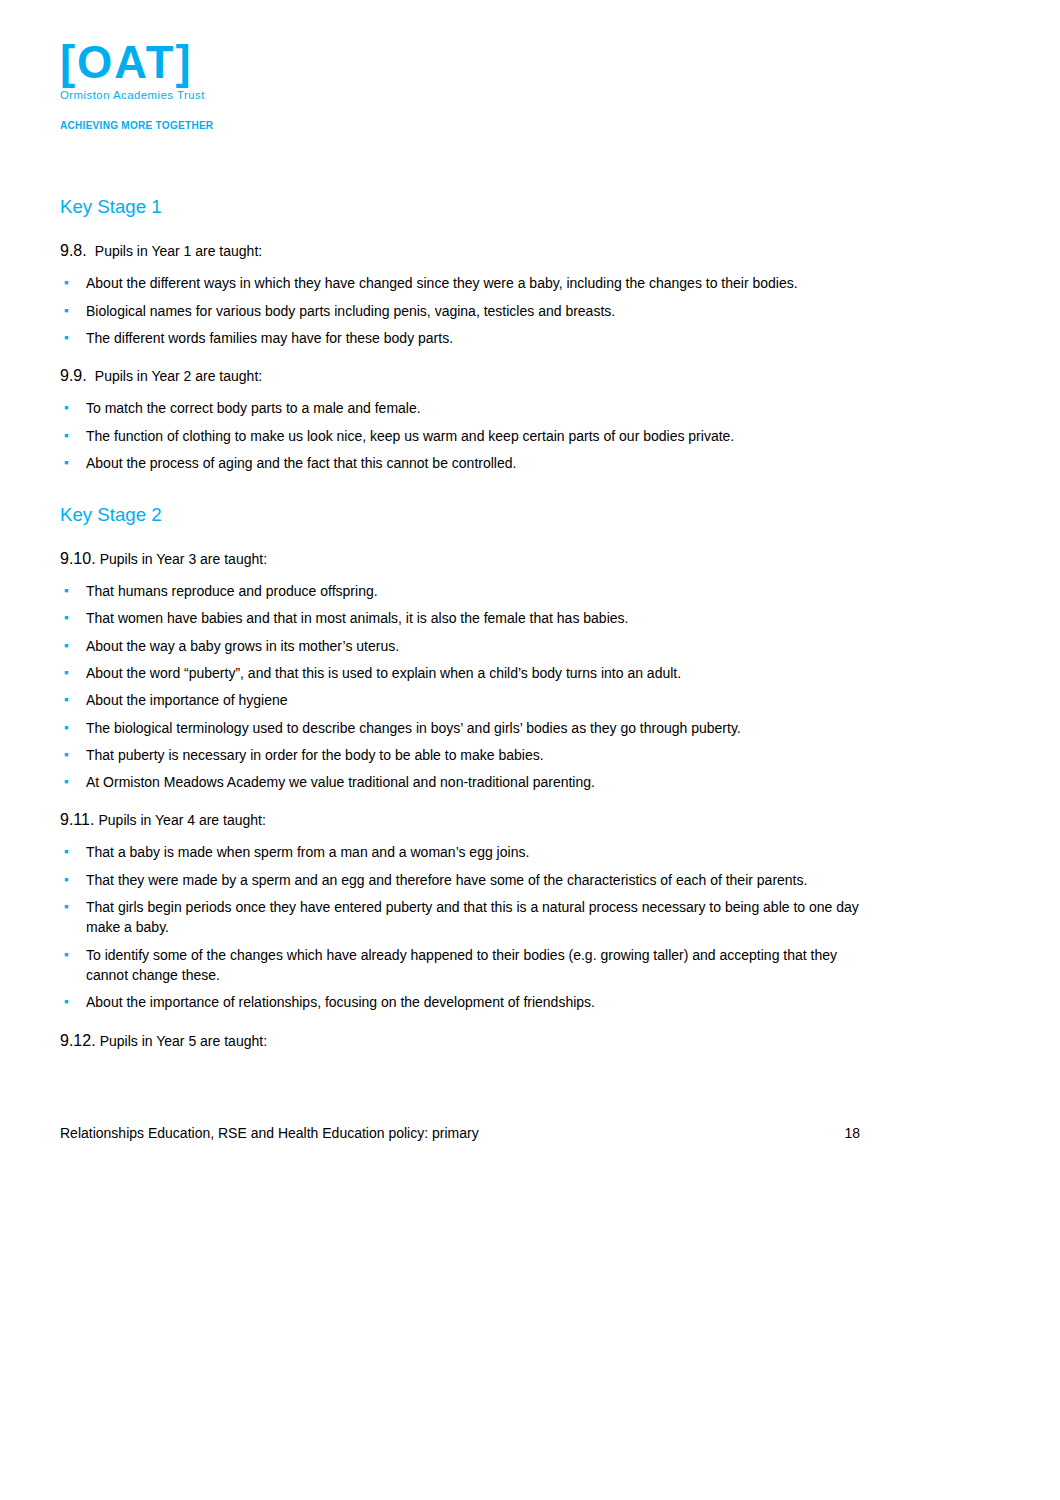[OAT]
Ormiston Academies Trust
ACHIEVING MORE TOGETHER
Key Stage 1
9.8. Pupils in Year 1 are taught:
About the different ways in which they have changed since they were a baby, including the changes to their bodies.
Biological names for various body parts including penis, vagina, testicles and breasts.
The different words families may have for these body parts.
9.9. Pupils in Year 2 are taught:
To match the correct body parts to a male and female.
The function of clothing to make us look nice, keep us warm and keep certain parts of our bodies private.
About the process of aging and the fact that this cannot be controlled.
Key Stage 2
9.10. Pupils in Year 3 are taught:
That humans reproduce and produce offspring.
That women have babies and that in most animals, it is also the female that has babies.
About the way a baby grows in its mother’s uterus.
About the word “puberty”, and that this is used to explain when a child’s body turns into an adult.
About the importance of hygiene
The biological terminology used to describe changes in boys’ and girls’ bodies as they go through puberty.
That puberty is necessary in order for the body to be able to make babies.
At Ormiston Meadows Academy we value traditional and non-traditional parenting.
9.11. Pupils in Year 4 are taught:
That a baby is made when sperm from a man and a woman’s egg joins.
That they were made by a sperm and an egg and therefore have some of the characteristics of each of their parents.
That girls begin periods once they have entered puberty and that this is a natural process necessary to being able to one day make a baby.
To identify some of the changes which have already happened to their bodies (e.g. growing taller) and accepting that they cannot change these.
About the importance of relationships, focusing on the development of friendships.
9.12. Pupils in Year 5 are taught:
Relationships Education, RSE and Health Education policy: primary 18